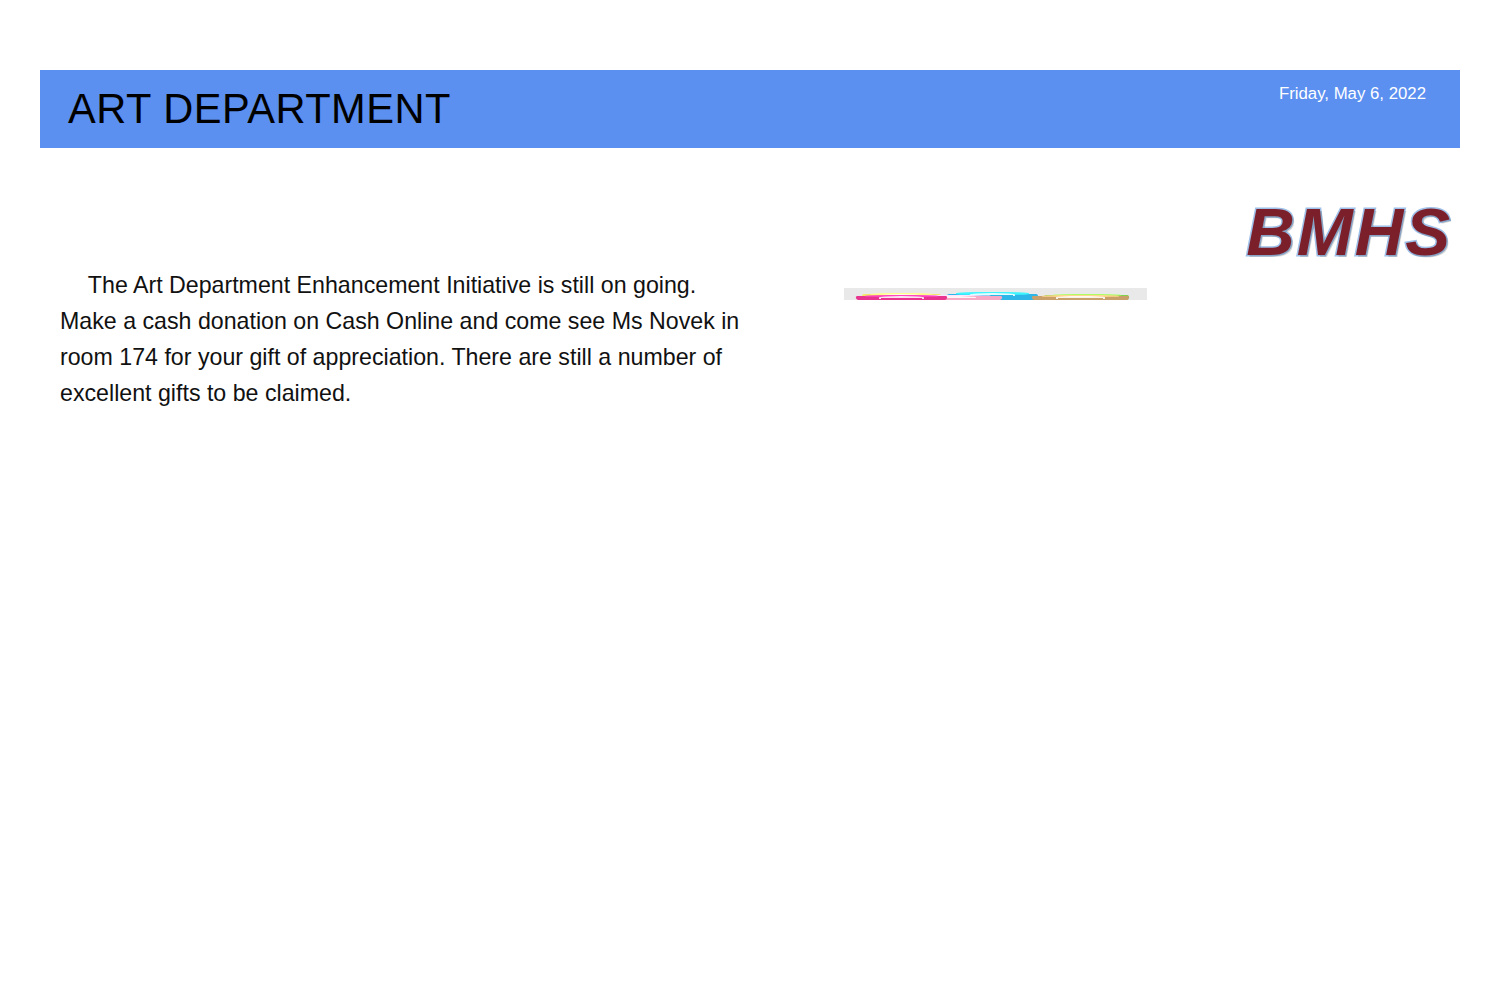ART DEPARTMENT
Friday, May 6, 2022
BMHS
The Art Department Enhancement Initiative is still on going. Make a cash donation on Cash Online and come see Ms Novek in room 174 for your gift of appreciation. There are still a number of excellent gifts to be claimed.
PIC·COLLAGE